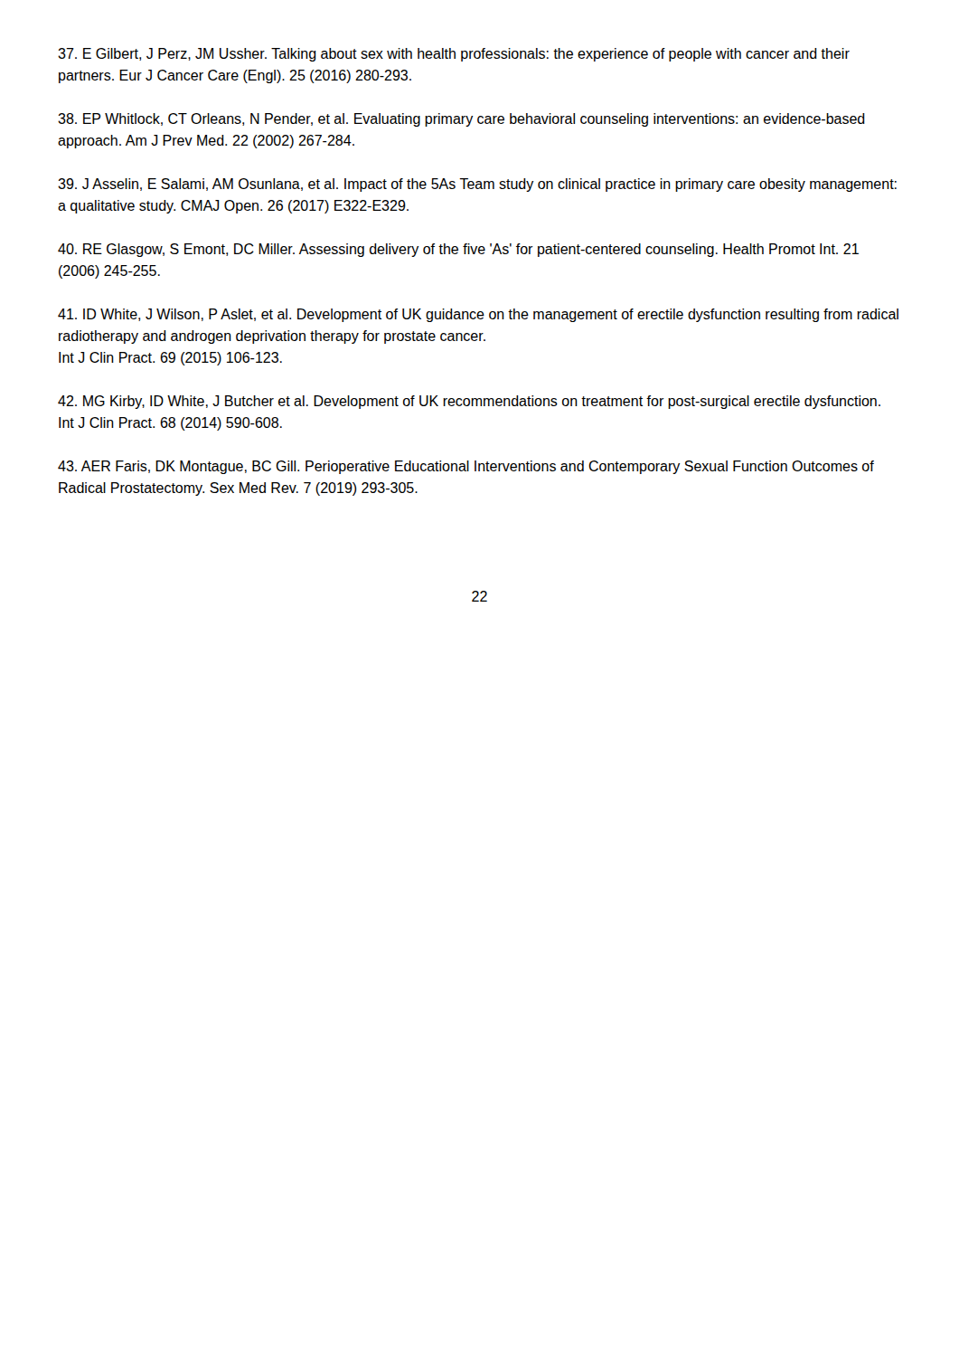37. E Gilbert, J Perz, JM Ussher. Talking about sex with health professionals: the experience of people with cancer and their partners. Eur J Cancer Care (Engl). 25 (2016) 280-293.
38. EP Whitlock, CT Orleans, N Pender, et al. Evaluating primary care behavioral counseling interventions: an evidence-based approach. Am J Prev Med. 22 (2002) 267-284.
39. J Asselin, E Salami, AM Osunlana, et al. Impact of the 5As Team study on clinical practice in primary care obesity management: a qualitative study. CMAJ Open. 26 (2017) E322-E329.
40. RE Glasgow, S Emont, DC Miller. Assessing delivery of the five 'As' for patient-centered counseling. Health Promot Int. 21 (2006) 245-255.
41. ID White, J Wilson, P Aslet, et al. Development of UK guidance on the management of erectile dysfunction resulting from radical radiotherapy and androgen deprivation therapy for prostate cancer.
Int J Clin Pract. 69 (2015) 106-123.
42. MG Kirby, ID White, J Butcher et al. Development of UK recommendations on treatment for post-surgical erectile dysfunction. Int J Clin Pract. 68 (2014) 590-608.
43. AER Faris, DK Montague, BC Gill. Perioperative Educational Interventions and Contemporary Sexual Function Outcomes of Radical Prostatectomy. Sex Med Rev. 7 (2019) 293-305.
22